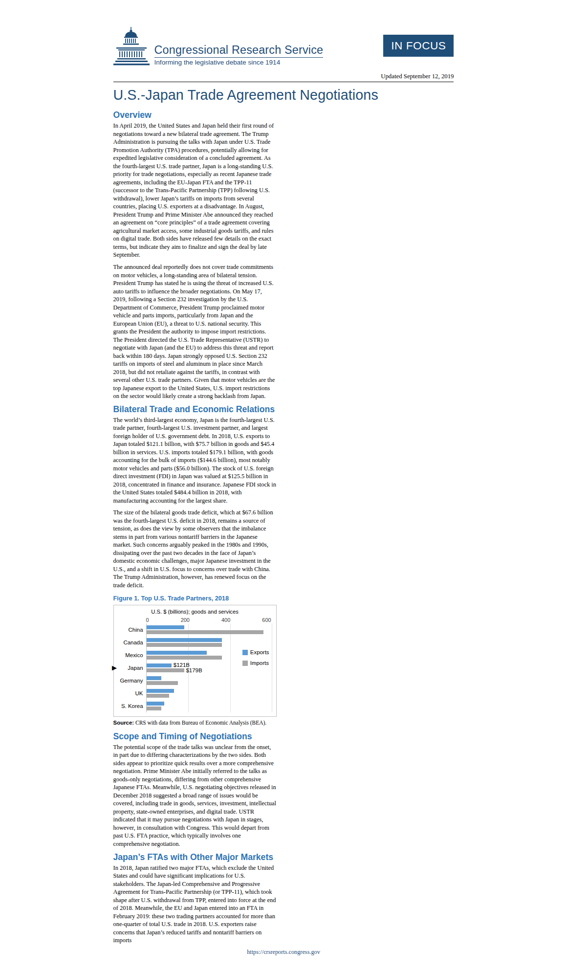Congressional Research Service
Informing the legislative debate since 1914
IN FOCUS
Updated September 12, 2019
U.S.-Japan Trade Agreement Negotiations
Overview
In April 2019, the United States and Japan held their first round of negotiations toward a new bilateral trade agreement. The Trump Administration is pursuing the talks with Japan under U.S. Trade Promotion Authority (TPA) procedures, potentially allowing for expedited legislative consideration of a concluded agreement. As the fourth-largest U.S. trade partner, Japan is a long-standing U.S. priority for trade negotiations, especially as recent Japanese trade agreements, including the EU-Japan FTA and the TPP-11 (successor to the Trans-Pacific Partnership (TPP) following U.S. withdrawal), lower Japan’s tariffs on imports from several countries, placing U.S. exporters at a disadvantage. In August, President Trump and Prime Minister Abe announced they reached an agreement on “core principles” of a trade agreement covering agricultural market access, some industrial goods tariffs, and rules on digital trade. Both sides have released few details on the exact terms, but indicate they aim to finalize and sign the deal by late September.
The announced deal reportedly does not cover trade commitments on motor vehicles, a long-standing area of bilateral tension. President Trump has stated he is using the threat of increased U.S. auto tariffs to influence the broader negotiations. On May 17, 2019, following a Section 232 investigation by the U.S. Department of Commerce, President Trump proclaimed motor vehicle and parts imports, particularly from Japan and the European Union (EU), a threat to U.S. national security. This grants the President the authority to impose import restrictions. The President directed the U.S. Trade Representative (USTR) to negotiate with Japan (and the EU) to address this threat and report back within 180 days. Japan strongly opposed U.S. Section 232 tariffs on imports of steel and aluminum in place since March 2018, but did not retaliate against the tariffs, in contrast with several other U.S. trade partners. Given that motor vehicles are the top Japanese export to the United States, U.S. import restrictions on the sector would likely create a strong backlash from Japan.
Bilateral Trade and Economic Relations
The world’s third-largest economy, Japan is the fourth-largest U.S. trade partner, fourth-largest U.S. investment partner, and largest foreign holder of U.S. government debt. In 2018, U.S. exports to Japan totaled $121.1 billion, with $75.7 billion in goods and $45.4 billion in services. U.S. imports totaled $179.1 billion, with goods accounting for the bulk of imports ($144.6 billion), most notably motor vehicles and parts ($56.0 billion). The stock of U.S. foreign direct investment (FDI) in Japan was valued at $125.5 billion in 2018, concentrated in finance and insurance. Japanese FDI stock in the United States totaled $484.4 billion in 2018, with manufacturing accounting for the largest share.
The size of the bilateral goods trade deficit, which at $67.6 billion was the fourth-largest U.S. deficit in 2018, remains a source of tension, as does the view by some observers that the imbalance stems in part from various nontariff barriers in the Japanese market. Such concerns arguably peaked in the 1980s and 1990s, dissipating over the past two decades in the face of Japan’s domestic economic challenges, major Japanese investment in the U.S., and a shift in U.S. focus to concerns over trade with China. The Trump Administration, however, has renewed focus on the trade deficit.
Figure 1. Top U.S. Trade Partners, 2018
U.S. $ (billions); goods and services
0200400600
China
Canada
Mexico
▶Japan
Germany
UK
S. Korea
$121B
$179B
Exports
Imports
Source: CRS with data from Bureau of Economic Analysis (BEA).
Scope and Timing of Negotiations
The potential scope of the trade talks was unclear from the onset, in part due to differing characterizations by the two sides. Both sides appear to prioritize quick results over a more comprehensive negotiation. Prime Minister Abe initially referred to the talks as goods-only negotiations, differing from other comprehensive Japanese FTAs. Meanwhile, U.S. negotiating objectives released in December 2018 suggested a broad range of issues would be covered, including trade in goods, services, investment, intellectual property, state-owned enterprises, and digital trade. USTR indicated that it may pursue negotiations with Japan in stages, however, in consultation with Congress. This would depart from past U.S. FTA practice, which typically involves one comprehensive negotiation.
Japan’s FTAs with Other Major Markets
In 2018, Japan ratified two major FTAs, which exclude the United States and could have significant implications for U.S. stakeholders. The Japan-led Comprehensive and Progressive Agreement for Trans-Pacific Partnership (or TPP-11), which took shape after U.S. withdrawal from TPP, entered into force at the end of 2018. Meanwhile, the EU and Japan entered into an FTA in February 2019: these two trading partners accounted for more than one-quarter of total U.S. trade in 2018. U.S. exporters raise concerns that Japan’s reduced tariffs and nontariff barriers on imports
https://crsreports.congress.gov